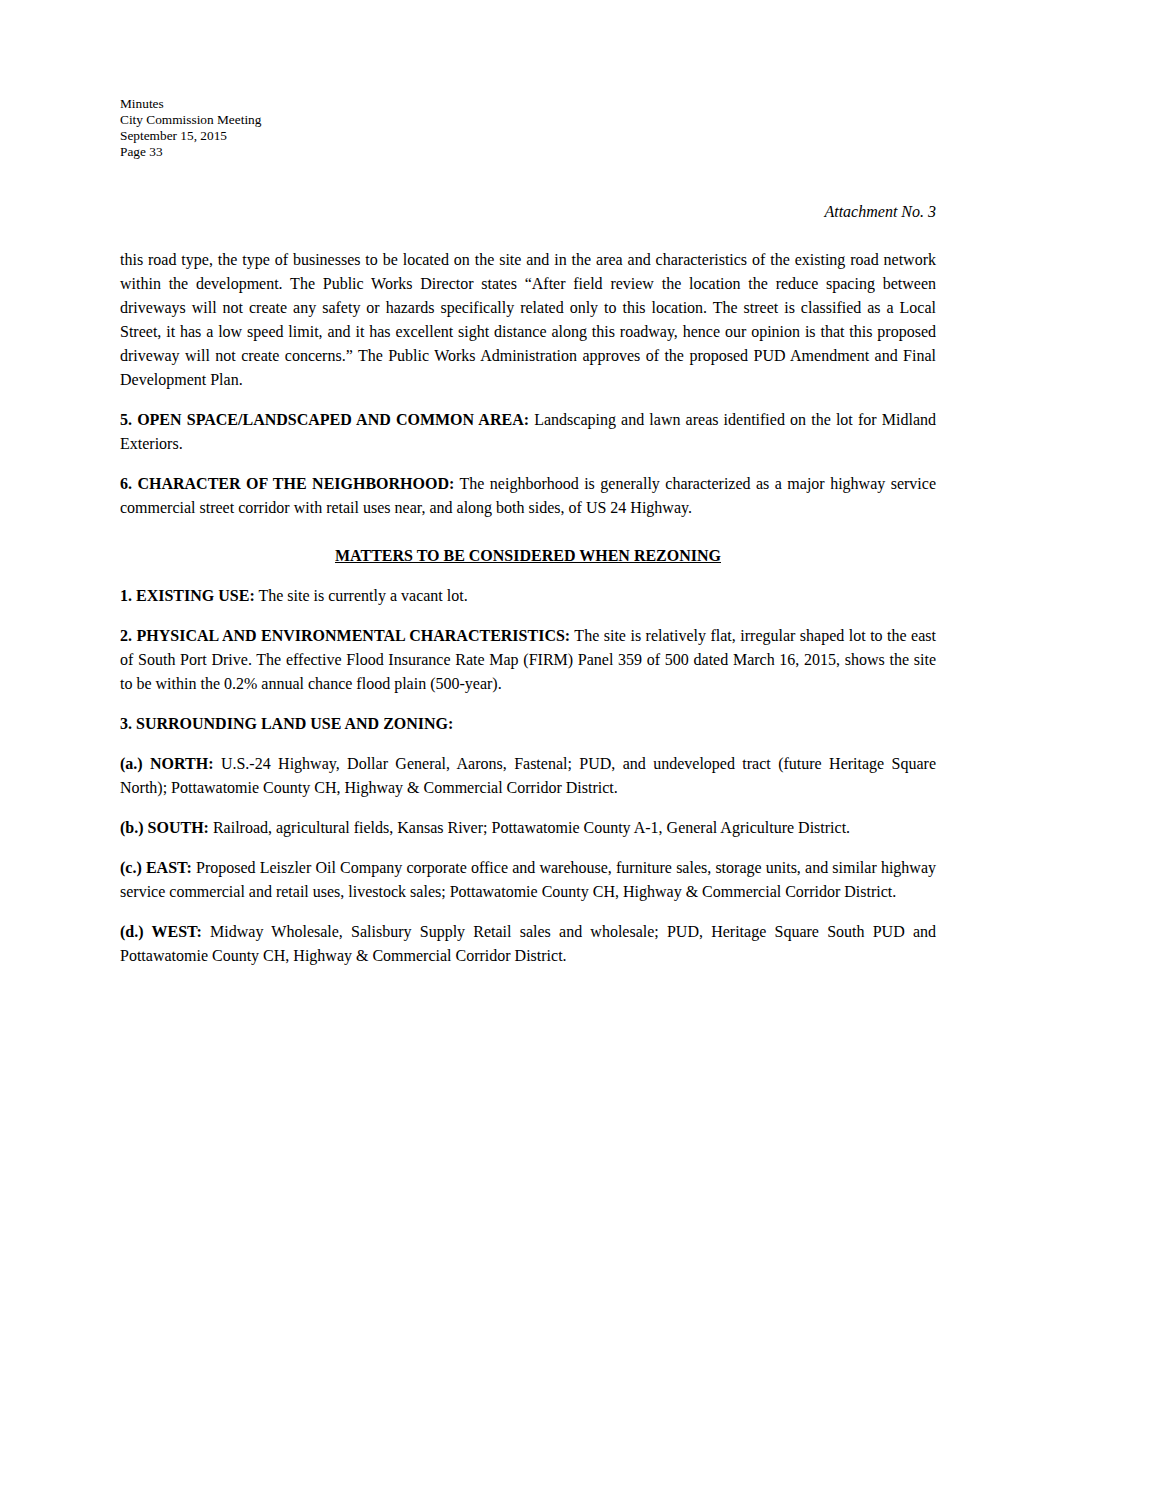Minutes
City Commission Meeting
September 15, 2015
Page 33
Attachment No. 3
this road type, the type of businesses to be located on the site and in the area and characteristics of the existing road network within the development. The Public Works Director states “After field review the location the reduce spacing between driveways will not create any safety or hazards specifically related only to this location. The street is classified as a Local Street, it has a low speed limit, and it has excellent sight distance along this roadway, hence our opinion is that this proposed driveway will not create concerns.” The Public Works Administration approves of the proposed PUD Amendment and Final Development Plan.
5. OPEN SPACE/LANDSCAPED AND COMMON AREA: Landscaping and lawn areas identified on the lot for Midland Exteriors.
6. CHARACTER OF THE NEIGHBORHOOD: The neighborhood is generally characterized as a major highway service commercial street corridor with retail uses near, and along both sides, of US 24 Highway.
MATTERS TO BE CONSIDERED WHEN REZONING
1. EXISTING USE: The site is currently a vacant lot.
2. PHYSICAL AND ENVIRONMENTAL CHARACTERISTICS: The site is relatively flat, irregular shaped lot to the east of South Port Drive. The effective Flood Insurance Rate Map (FIRM) Panel 359 of 500 dated March 16, 2015, shows the site to be within the 0.2% annual chance flood plain (500-year).
3. SURROUNDING LAND USE AND ZONING:
(a.) NORTH: U.S.-24 Highway, Dollar General, Aarons, Fastenal; PUD, and undeveloped tract (future Heritage Square North); Pottawatomie County CH, Highway & Commercial Corridor District.
(b.) SOUTH: Railroad, agricultural fields, Kansas River; Pottawatomie County A-1, General Agriculture District.
(c.) EAST: Proposed Leiszler Oil Company corporate office and warehouse, furniture sales, storage units, and similar highway service commercial and retail uses, livestock sales; Pottawatomie County CH, Highway & Commercial Corridor District.
(d.) WEST: Midway Wholesale, Salisbury Supply Retail sales and wholesale; PUD, Heritage Square South PUD and Pottawatomie County CH, Highway & Commercial Corridor District.